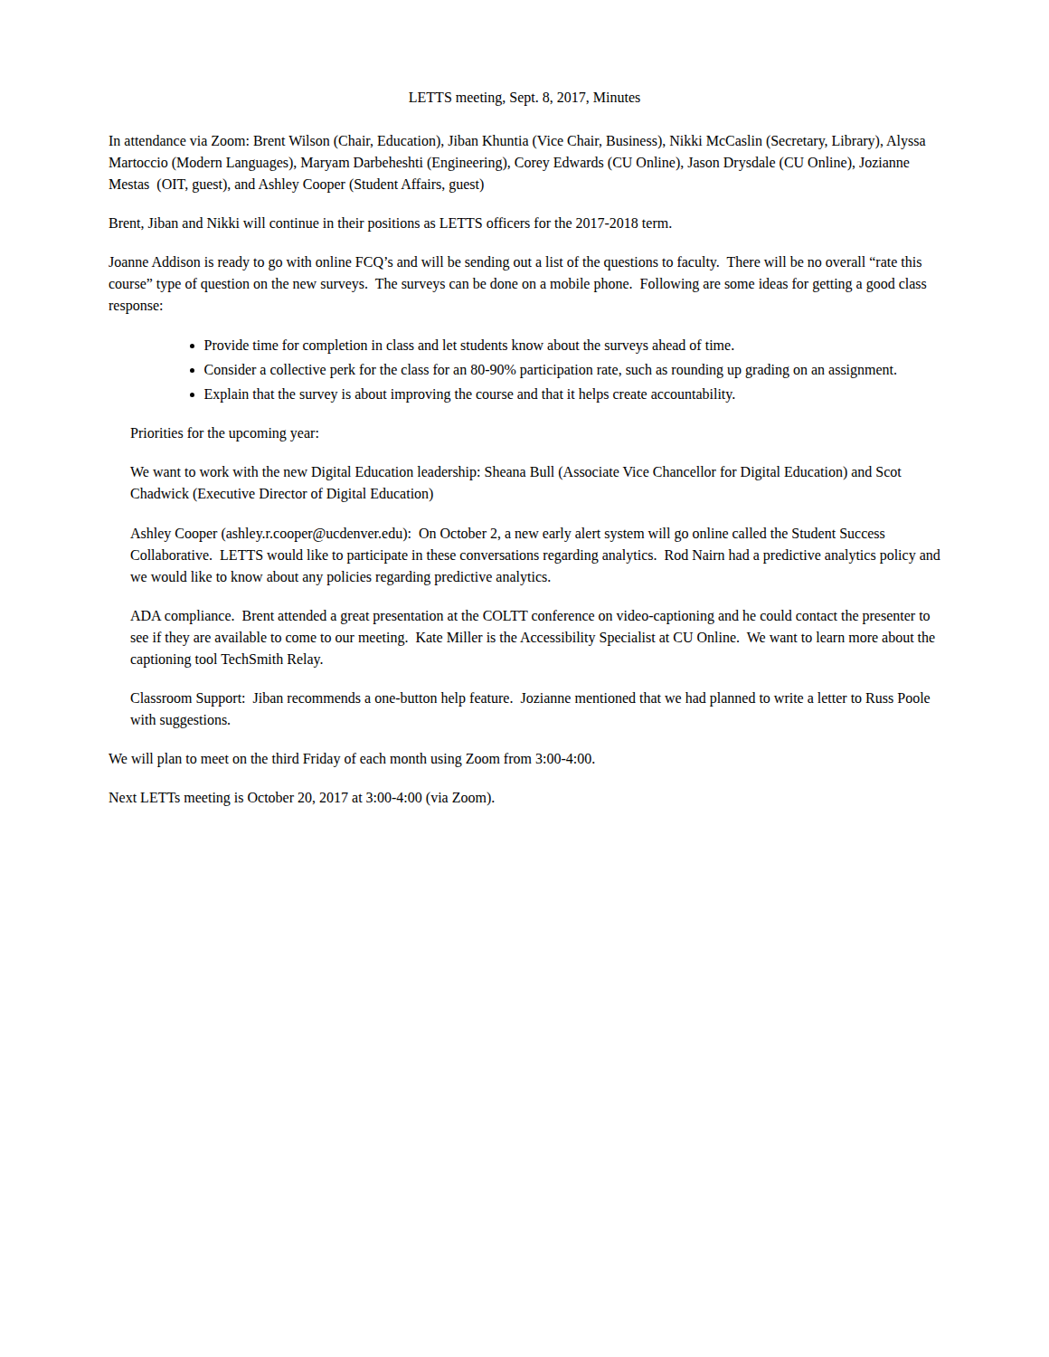LETTS meeting, Sept. 8, 2017, Minutes
In attendance via Zoom: Brent Wilson (Chair, Education), Jiban Khuntia (Vice Chair, Business), Nikki McCaslin (Secretary, Library), Alyssa Martoccio (Modern Languages), Maryam Darbeheshti (Engineering), Corey Edwards (CU Online), Jason Drysdale (CU Online), Jozianne Mestas (OIT, guest), and Ashley Cooper (Student Affairs, guest)
Brent, Jiban and Nikki will continue in their positions as LETTS officers for the 2017-2018 term.
Joanne Addison is ready to go with online FCQ’s and will be sending out a list of the questions to faculty. There will be no overall “rate this course” type of question on the new surveys. The surveys can be done on a mobile phone. Following are some ideas for getting a good class response:
Provide time for completion in class and let students know about the surveys ahead of time.
Consider a collective perk for the class for an 80-90% participation rate, such as rounding up grading on an assignment.
Explain that the survey is about improving the course and that it helps create accountability.
Priorities for the upcoming year:
We want to work with the new Digital Education leadership: Sheana Bull (Associate Vice Chancellor for Digital Education) and Scot Chadwick (Executive Director of Digital Education)
Ashley Cooper (ashley.r.cooper@ucdenver.edu): On October 2, a new early alert system will go online called the Student Success Collaborative. LETTS would like to participate in these conversations regarding analytics. Rod Nairn had a predictive analytics policy and we would like to know about any policies regarding predictive analytics.
ADA compliance. Brent attended a great presentation at the COLTT conference on video-captioning and he could contact the presenter to see if they are available to come to our meeting. Kate Miller is the Accessibility Specialist at CU Online. We want to learn more about the captioning tool TechSmith Relay.
Classroom Support: Jiban recommends a one-button help feature. Jozianne mentioned that we had planned to write a letter to Russ Poole with suggestions.
We will plan to meet on the third Friday of each month using Zoom from 3:00-4:00.
Next LETTs meeting is October 20, 2017 at 3:00-4:00 (via Zoom).